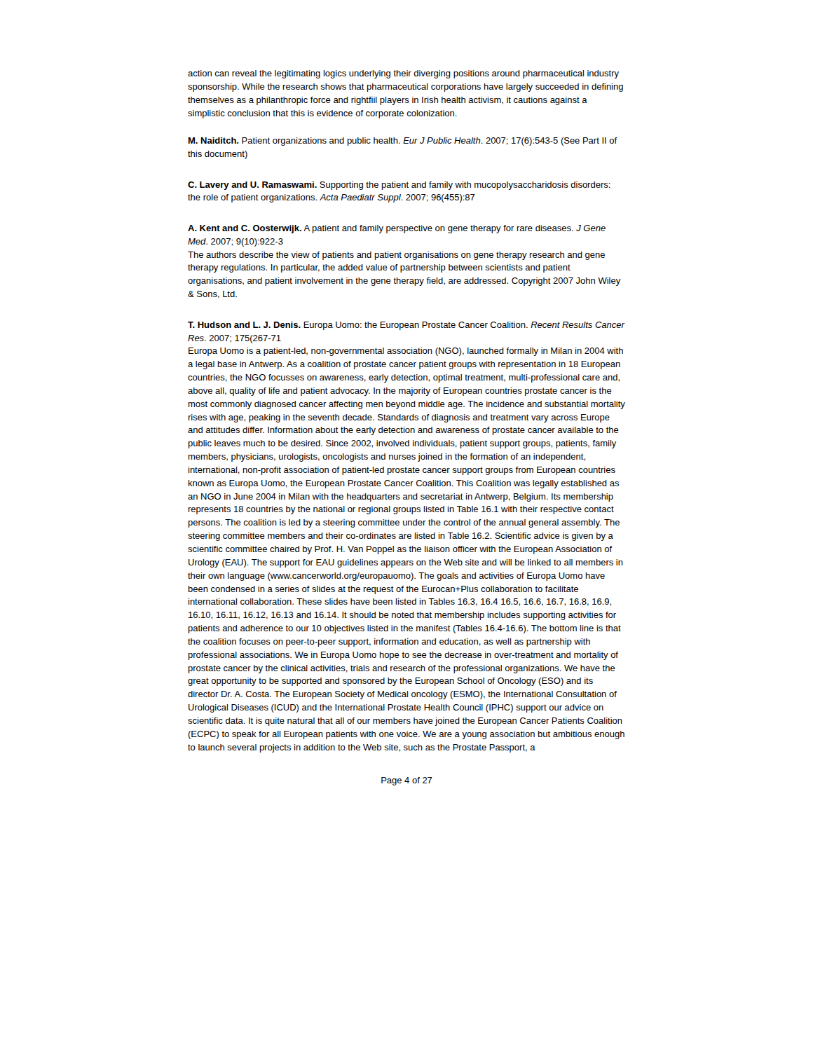action can reveal the legitimating logics underlying their diverging positions around pharmaceutical industry sponsorship. While the research shows that pharmaceutical corporations have largely succeeded in defining themselves as a philanthropic force and rightfiil players in Irish health activism, it cautions against a simplistic conclusion that this is evidence of corporate colonization.
M. Naiditch. Patient organizations and public health. Eur J Public Health. 2007; 17(6):543-5 (See Part II of this document)
C. Lavery and U. Ramaswami. Supporting the patient and family with mucopolysaccharidosis disorders: the role of patient organizations. Acta Paediatr Suppl. 2007; 96(455):87
A. Kent and C. Oosterwijk. A patient and family perspective on gene therapy for rare diseases. J Gene Med. 2007; 9(10):922-3
The authors describe the view of patients and patient organisations on gene therapy research and gene therapy regulations. In particular, the added value of partnership between scientists and patient organisations, and patient involvement in the gene therapy field, are addressed. Copyright 2007 John Wiley & Sons, Ltd.
T. Hudson and L. J. Denis. Europa Uomo: the European Prostate Cancer Coalition. Recent Results Cancer Res. 2007; 175(267-71
Europa Uomo is a patient-led, non-governmental association (NGO), launched formally in Milan in 2004 with a legal base in Antwerp. As a coalition of prostate cancer patient groups with representation in 18 European countries, the NGO focusses on awareness, early detection, optimal treatment, multi-professional care and, above all, quality of life and patient advocacy. In the majority of European countries prostate cancer is the most commonly diagnosed cancer affecting men beyond middle age. The incidence and substantial mortality rises with age, peaking in the seventh decade. Standards of diagnosis and treatment vary across Europe and attitudes differ. Information about the early detection and awareness of prostate cancer available to the public leaves much to be desired. Since 2002, involved individuals, patient support groups, patients, family members, physicians, urologists, oncologists and nurses joined in the formation of an independent, international, non-profit association of patient-led prostate cancer support groups from European countries known as Europa Uomo, the European Prostate Cancer Coalition. This Coalition was legally established as an NGO in June 2004 in Milan with the headquarters and secretariat in Antwerp, Belgium. Its membership represents 18 countries by the national or regional groups listed in Table 16.1 with their respective contact persons. The coalition is led by a steering committee under the control of the annual general assembly. The steering committee members and their co-ordinates are listed in Table 16.2. Scientific advice is given by a scientific committee chaired by Prof. H. Van Poppel as the liaison officer with the European Association of Urology (EAU). The support for EAU guidelines appears on the Web site and will be linked to all members in their own language (www.cancerworld.org/europauomo). The goals and activities of Europa Uomo have been condensed in a series of slides at the request of the Eurocan+Plus collaboration to facilitate international collaboration. These slides have been listed in Tables 16.3, 16.4 16.5, 16.6, 16.7, 16.8, 16.9, 16.10, 16.11, 16.12, 16.13 and 16.14. It should be noted that membership includes supporting activities for patients and adherence to our 10 objectives listed in the manifest (Tables 16.4-16.6). The bottom line is that the coalition focuses on peer-to-peer support, information and education, as well as partnership with professional associations. We in Europa Uomo hope to see the decrease in over-treatment and mortality of prostate cancer by the clinical activities, trials and research of the professional organizations. We have the great opportunity to be supported and sponsored by the European School of Oncology (ESO) and its director Dr. A. Costa. The European Society of Medical oncology (ESMO), the International Consultation of Urological Diseases (ICUD) and the International Prostate Health Council (IPHC) support our advice on scientific data. It is quite natural that all of our members have joined the European Cancer Patients Coalition (ECPC) to speak for all European patients with one voice. We are a young association but ambitious enough to launch several projects in addition to the Web site, such as the Prostate Passport, a
Page 4 of 27